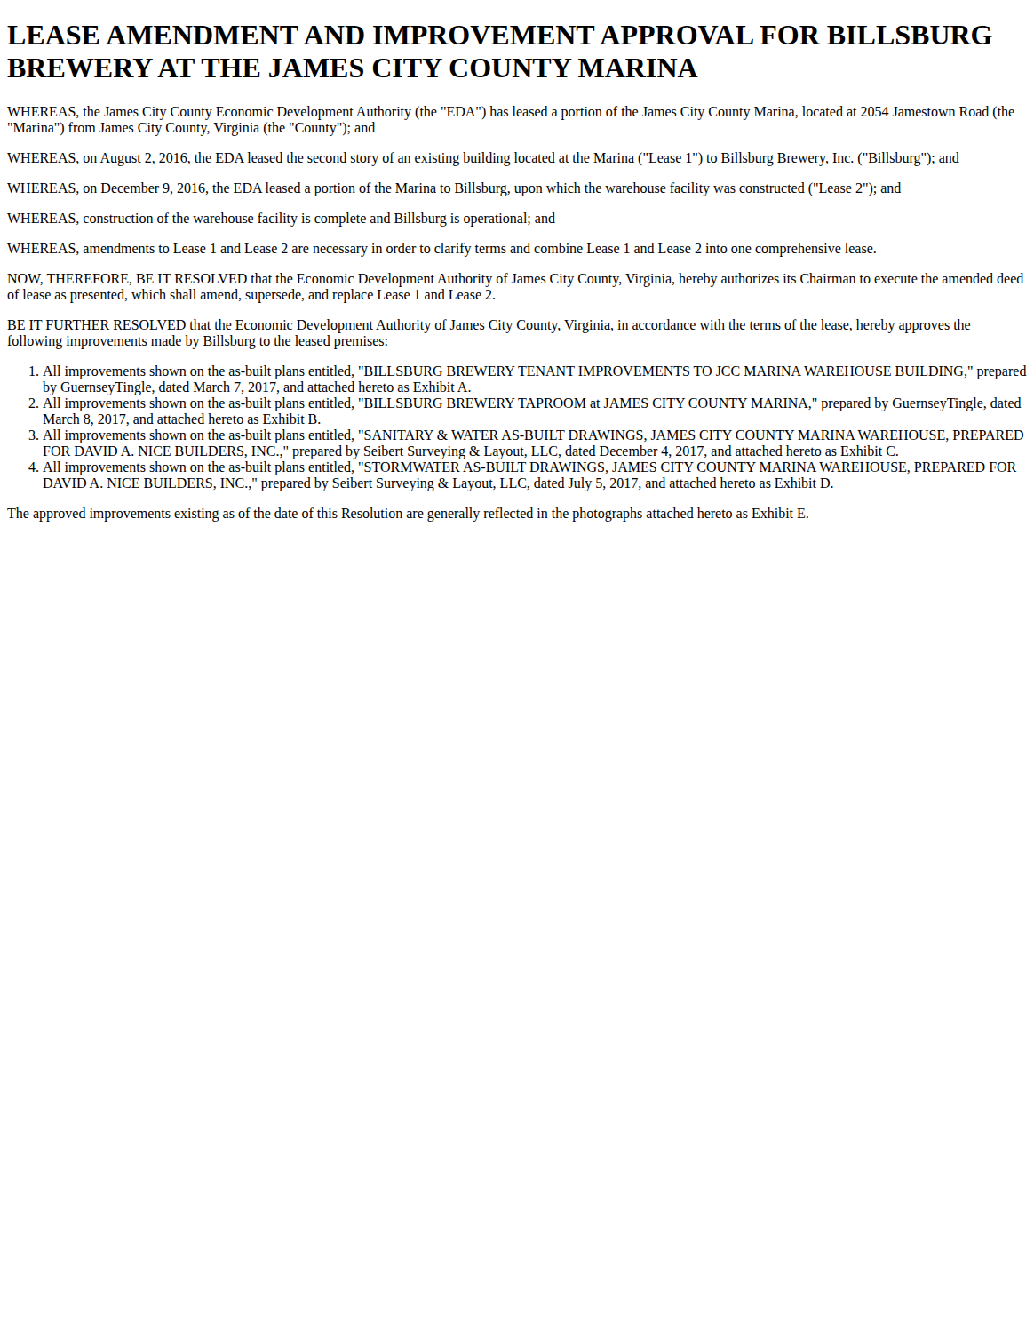LEASE AMENDMENT AND IMPROVEMENT APPROVAL FOR BILLSBURG BREWERY AT THE JAMES CITY COUNTY MARINA
WHEREAS, the James City County Economic Development Authority (the "EDA") has leased a portion of the James City County Marina, located at 2054 Jamestown Road (the "Marina") from James City County, Virginia (the "County"); and
WHEREAS, on August 2, 2016, the EDA leased the second story of an existing building located at the Marina ("Lease 1") to Billsburg Brewery, Inc. ("Billsburg"); and
WHEREAS, on December 9, 2016, the EDA leased a portion of the Marina to Billsburg, upon which the warehouse facility was constructed ("Lease 2"); and
WHEREAS, construction of the warehouse facility is complete and Billsburg is operational; and
WHEREAS, amendments to Lease 1 and Lease 2 are necessary in order to clarify terms and combine Lease 1 and Lease 2 into one comprehensive lease.
NOW, THEREFORE, BE IT RESOLVED that the Economic Development Authority of James City County, Virginia, hereby authorizes its Chairman to execute the amended deed of lease as presented, which shall amend, supersede, and replace Lease 1 and Lease 2.
BE IT FURTHER RESOLVED that the Economic Development Authority of James City County, Virginia, in accordance with the terms of the lease, hereby approves the following improvements made by Billsburg to the leased premises:
All improvements shown on the as-built plans entitled, "BILLSBURG BREWERY TENANT IMPROVEMENTS TO JCC MARINA WAREHOUSE BUILDING," prepared by GuernseyTingle, dated March 7, 2017, and attached hereto as Exhibit A.
All improvements shown on the as-built plans entitled, "BILLSBURG BREWERY TAPROOM at JAMES CITY COUNTY MARINA," prepared by GuernseyTingle, dated March 8, 2017, and attached hereto as Exhibit B.
All improvements shown on the as-built plans entitled, "SANITARY & WATER AS-BUILT DRAWINGS, JAMES CITY COUNTY MARINA WAREHOUSE, PREPARED FOR DAVID A. NICE BUILDERS, INC.," prepared by Seibert Surveying & Layout, LLC, dated December 4, 2017, and attached hereto as Exhibit C.
All improvements shown on the as-built plans entitled, "STORMWATER AS-BUILT DRAWINGS, JAMES CITY COUNTY MARINA WAREHOUSE, PREPARED FOR DAVID A. NICE BUILDERS, INC.," prepared by Seibert Surveying & Layout, LLC, dated July 5, 2017, and attached hereto as Exhibit D.
The approved improvements existing as of the date of this Resolution are generally reflected in the photographs attached hereto as Exhibit E.